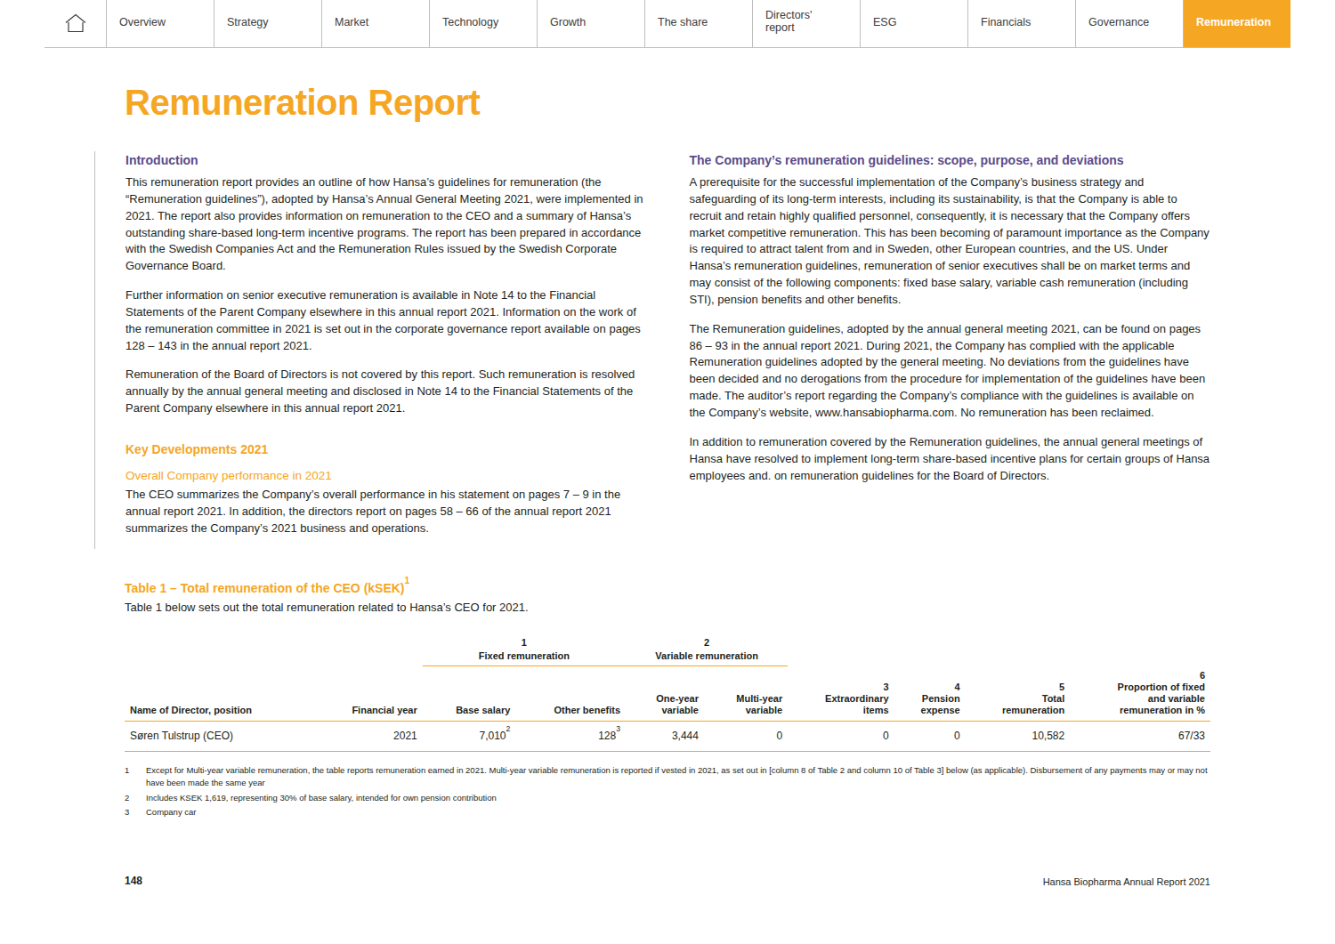Overview Strategy Market Technology Growth The share Directors'
report ESG Financials Governance Remuneration
Remuneration Report
Introduction
This remuneration report provides an outline of how Hansa’s guidelines for remuneration (the “Remuneration guidelines”), adopted by Hansa’s Annual General Meeting 2021, were implemented in 2021. The report also provides information on remuneration to the CEO and a summary of Hansa’s outstanding share-based long-term incentive programs. The report has been prepared in accordance with the Swedish Companies Act and the Remuneration Rules issued by the Swedish Corporate Governance Board.
Further information on senior executive remuneration is available in Note 14 to the Financial Statements of the Parent Company elsewhere in this annual report 2021. Information on the work of the remuneration committee in 2021 is set out in the corporate governance report available on pages 128 – 143 in the annual report 2021.
Remuneration of the Board of Directors is not covered by this report. Such remuneration is resolved annually by the annual general meeting and disclosed in Note 14 to the Financial Statements of the Parent Company elsewhere in this annual report 2021.
Key Developments 2021
Overall Company performance in 2021
The CEO summarizes the Company’s overall performance in his statement on pages 7 – 9 in the annual report 2021. In addition, the directors report on pages 58 – 66 of the annual report 2021 summarizes the Company’s 2021 business and operations.
The Company’s remuneration guidelines: scope, purpose, and deviations
A prerequisite for the successful implementation of the Company’s business strategy and safeguarding of its long-term interests, including its sustainability, is that the Company is able to recruit and retain highly qualified personnel, consequently, it is necessary that the Company offers market competitive remuneration. This has been becoming of paramount importance as the Company is required to attract talent from and in Sweden, other European countries, and the US. Under Hansa’s remuneration guidelines, remuneration of senior executives shall be on market terms and may consist of the following components: fixed base salary, variable cash remuneration (including STI), pension benefits and other benefits.
The Remuneration guidelines, adopted by the annual general meeting 2021, can be found on pages 86 – 93 in the annual report 2021. During 2021, the Company has complied with the applicable Remuneration guidelines adopted by the general meeting. No deviations from the guidelines have been decided and no derogations from the procedure for implementation of the guidelines have been made. The auditor’s report regarding the Company’s compliance with the guidelines is available on the Company’s website, www.hansabiopharma.com. No remuneration has been reclaimed.
In addition to remuneration covered by the Remuneration guidelines, the annual general meetings of Hansa have resolved to implement long-term share-based incentive plans for certain groups of Hansa employees and. on remuneration guidelines for the Board of Directors.
Table 1 – Total remuneration of the CEO (kSEK)1
Table 1 below sets out the total remuneration related to Hansa’s CEO for 2021.
| | | 1 Fixed remuneration | 2 Variable remuneration | | | | |
| --- | --- | --- | --- | --- | --- | --- | --- |
| Name of Director, position | Financial year | Base salary | Other benefits | One-year variable | Multi-year variable | 3 Extraordinary items | 4 Pension expense | 5 Total remuneration | 6 Proportion of fixed and variable remuneration in % |
| Søren Tulstrup (CEO) | 2021 | 7,010 2 | 128 3 | 3,444 | 0 | 0 | 0 | 10,582 | 67/33 |
1
Except for Multi-year variable remuneration, the table reports remuneration earned in 2021. Multi-year variable remuneration is reported if vested in 2021, as set out in [column 8 of Table 2 and column 10 of Table 3] below (as applicable). Disbursement of any payments may or may not have been made the same year
2
Includes KSEK 1,619, representing 30% of base salary, intended for own pension contribution
3
Company car
148
Hansa Biopharma Annual Report 2021